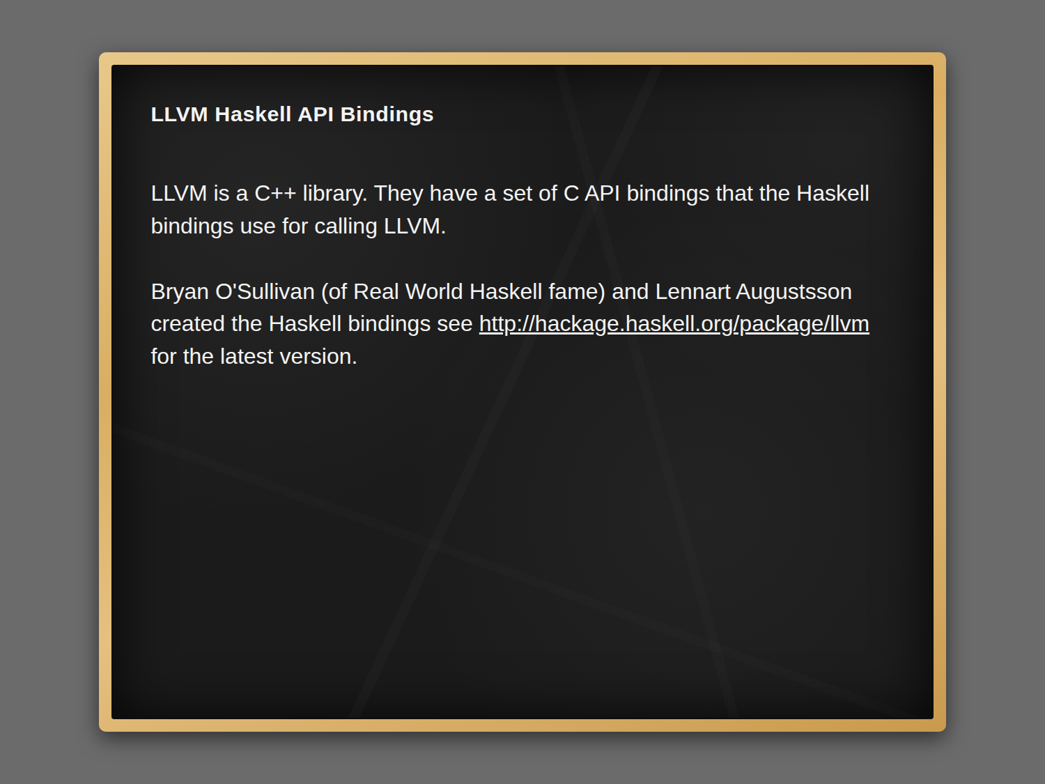LLVM Haskell API Bindings
LLVM is a C++ library. They have a set of C API bindings that the Haskell bindings use for calling LLVM.
Bryan O'Sullivan (of Real World Haskell fame) and Lennart Augustsson created the Haskell bindings see http://hackage.haskell.org/package/llvm for the latest version.